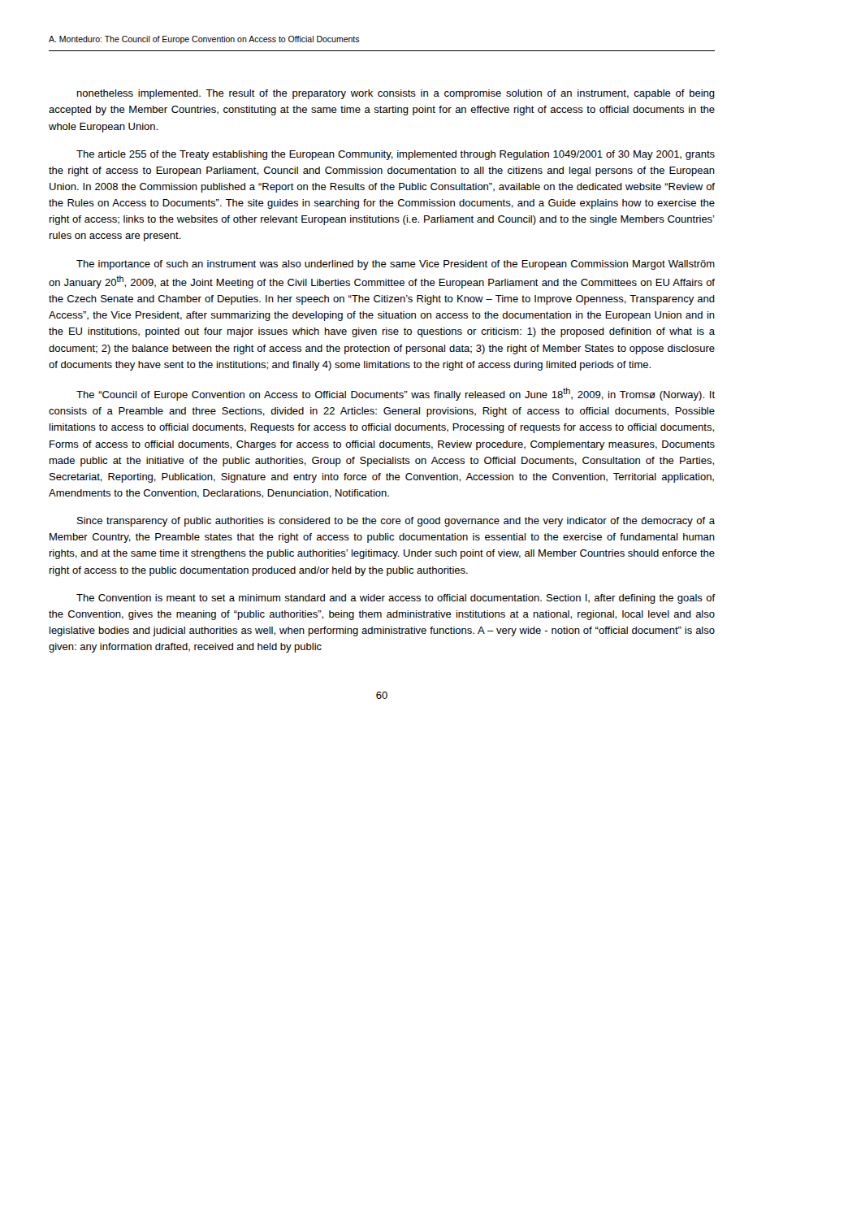A. Monteduro: The Council of Europe Convention on Access to Official Documents
nonetheless implemented. The result of the preparatory work consists in a compromise solution of an instrument, capable of being accepted by the Member Countries, constituting at the same time a starting point for an effective right of access to official documents in the whole European Union.
The article 255 of the Treaty establishing the European Community, implemented through Regulation 1049/2001 of 30 May 2001, grants the right of access to European Parliament, Council and Commission documentation to all the citizens and legal persons of the European Union. In 2008 the Commission published a “Report on the Results of the Public Consultation”, available on the dedicated website “Review of the Rules on Access to Documents”. The site guides in searching for the Commission documents, and a Guide explains how to exercise the right of access; links to the websites of other relevant European institutions (i.e. Parliament and Council) and to the single Members Countries’ rules on access are present.
The importance of such an instrument was also underlined by the same Vice President of the European Commission Margot Wallström on January 20th, 2009, at the Joint Meeting of the Civil Liberties Committee of the European Parliament and the Committees on EU Affairs of the Czech Senate and Chamber of Deputies. In her speech on “The Citizen’s Right to Know – Time to Improve Openness, Transparency and Access”, the Vice President, after summarizing the developing of the situation on access to the documentation in the European Union and in the EU institutions, pointed out four major issues which have given rise to questions or criticism: 1) the proposed definition of what is a document; 2) the balance between the right of access and the protection of personal data; 3) the right of Member States to oppose disclosure of documents they have sent to the institutions; and finally 4) some limitations to the right of access during limited periods of time.
The “Council of Europe Convention on Access to Official Documents” was finally released on June 18th, 2009, in Tromsø (Norway). It consists of a Preamble and three Sections, divided in 22 Articles: General provisions, Right of access to official documents, Possible limitations to access to official documents, Requests for access to official documents, Processing of requests for access to official documents, Forms of access to official documents, Charges for access to official documents, Review procedure, Complementary measures, Documents made public at the initiative of the public authorities, Group of Specialists on Access to Official Documents, Consultation of the Parties, Secretariat, Reporting, Publication, Signature and entry into force of the Convention, Accession to the Convention, Territorial application, Amendments to the Convention, Declarations, Denunciation, Notification.
Since transparency of public authorities is considered to be the core of good governance and the very indicator of the democracy of a Member Country, the Preamble states that the right of access to public documentation is essential to the exercise of fundamental human rights, and at the same time it strengthens the public authorities’ legitimacy. Under such point of view, all Member Countries should enforce the right of access to the public documentation produced and/or held by the public authorities.
The Convention is meant to set a minimum standard and a wider access to official documentation. Section I, after defining the goals of the Convention, gives the meaning of “public authorities”, being them administrative institutions at a national, regional, local level and also legislative bodies and judicial authorities as well, when performing administrative functions. A – very wide - notion of “official document” is also given: any information drafted, received and held by public
60